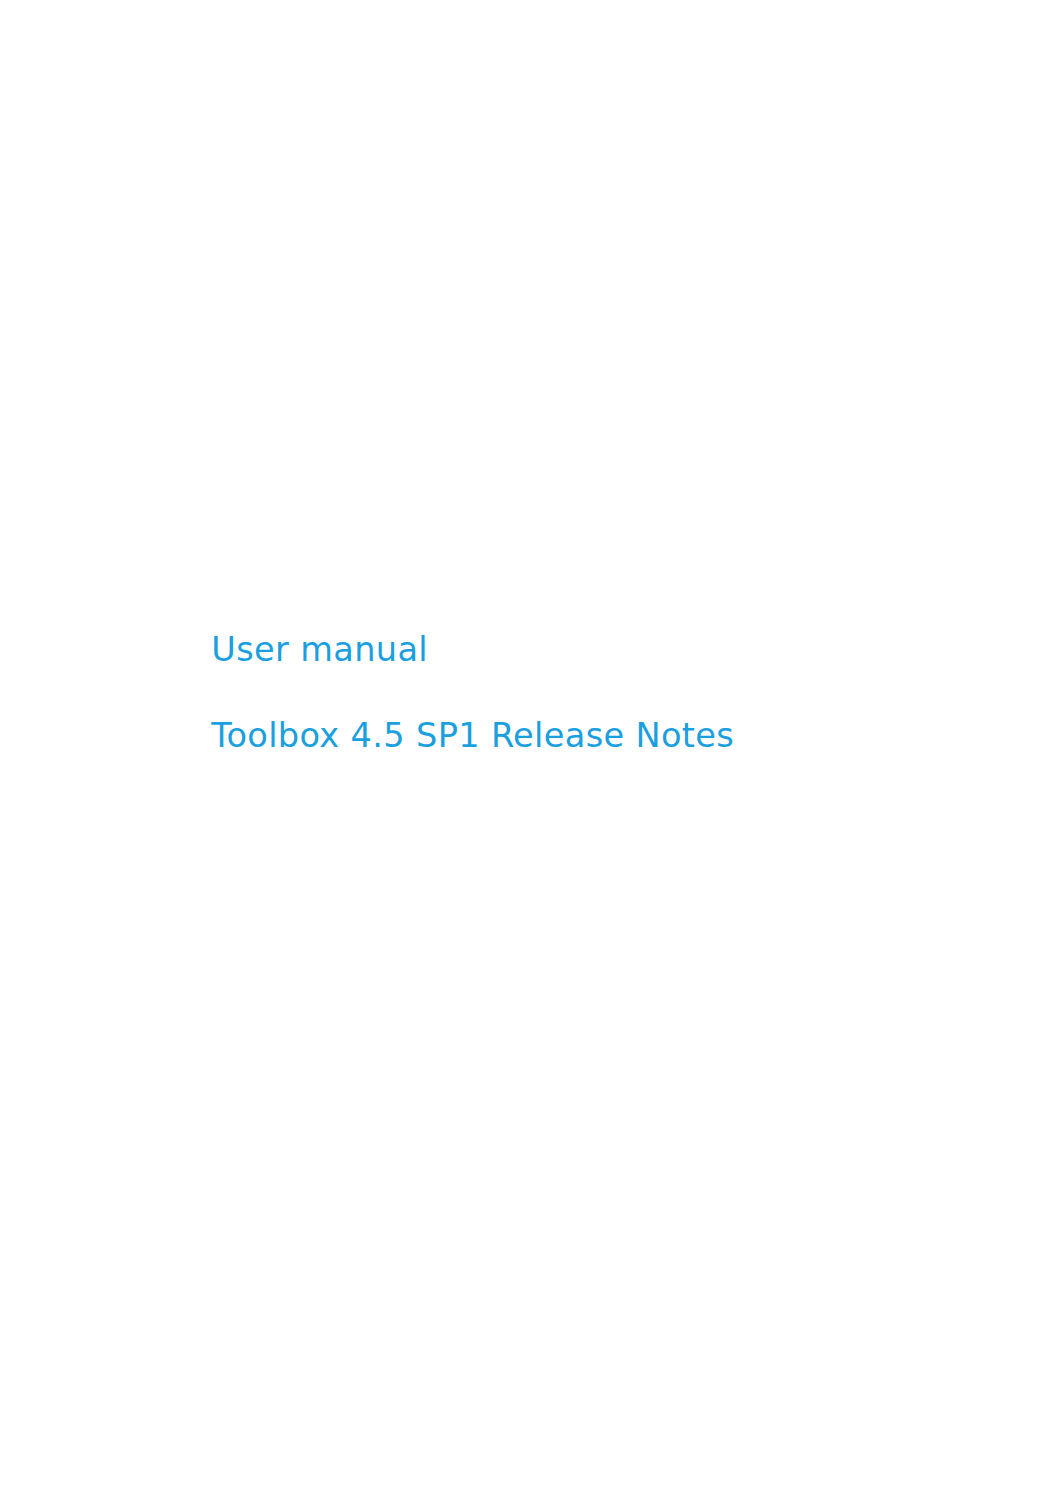User manual
Toolbox 4.5 SP1 Release Notes